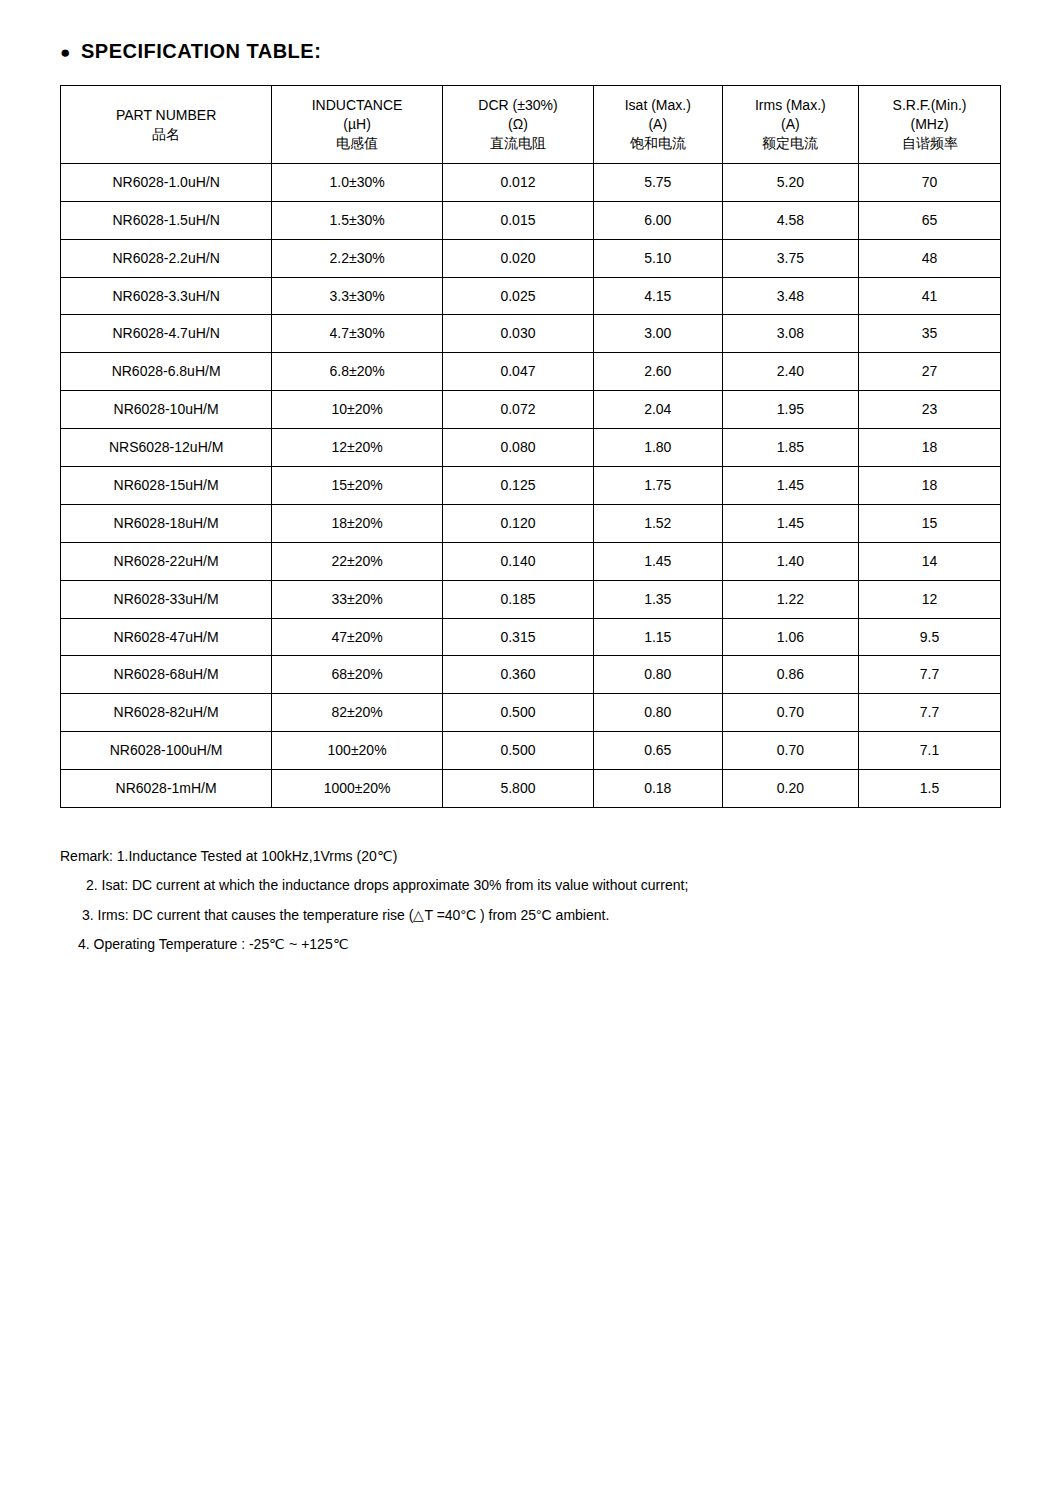SPECIFICATION TABLE:
| PART NUMBER 品名 | INDUCTANCE (µH) 电感值 | DCR (±30%) (Ω) 直流电阻 | Isat (Max.) (A) 饱和电流 | Irms (Max.) (A) 额定电流 | S.R.F.(Min.) (MHz) 自谐频率 |
| --- | --- | --- | --- | --- | --- |
| NR6028-1.0uH/N | 1.0±30% | 0.012 | 5.75 | 5.20 | 70 |
| NR6028-1.5uH/N | 1.5±30% | 0.015 | 6.00 | 4.58 | 65 |
| NR6028-2.2uH/N | 2.2±30% | 0.020 | 5.10 | 3.75 | 48 |
| NR6028-3.3uH/N | 3.3±30% | 0.025 | 4.15 | 3.48 | 41 |
| NR6028-4.7uH/N | 4.7±30% | 0.030 | 3.00 | 3.08 | 35 |
| NR6028-6.8uH/M | 6.8±20% | 0.047 | 2.60 | 2.40 | 27 |
| NR6028-10uH/M | 10±20% | 0.072 | 2.04 | 1.95 | 23 |
| NRS6028-12uH/M | 12±20% | 0.080 | 1.80 | 1.85 | 18 |
| NR6028-15uH/M | 15±20% | 0.125 | 1.75 | 1.45 | 18 |
| NR6028-18uH/M | 18±20% | 0.120 | 1.52 | 1.45 | 15 |
| NR6028-22uH/M | 22±20% | 0.140 | 1.45 | 1.40 | 14 |
| NR6028-33uH/M | 33±20% | 0.185 | 1.35 | 1.22 | 12 |
| NR6028-47uH/M | 47±20% | 0.315 | 1.15 | 1.06 | 9.5 |
| NR6028-68uH/M | 68±20% | 0.360 | 0.80 | 0.86 | 7.7 |
| NR6028-82uH/M | 82±20% | 0.500 | 0.80 | 0.70 | 7.7 |
| NR6028-100uH/M | 100±20% | 0.500 | 0.65 | 0.70 | 7.1 |
| NR6028-1mH/M | 1000±20% | 5.800 | 0.18 | 0.20 | 1.5 |
Remark: 1.Inductance Tested at 100kHz,1Vrms (20℃)
2. Isat: DC current at which the inductance drops approximate 30% from its value without current;
3. Irms: DC current that causes the temperature rise (△T =40°C ) from 25°C ambient.
4. Operating Temperature : -25℃ ~ +125℃